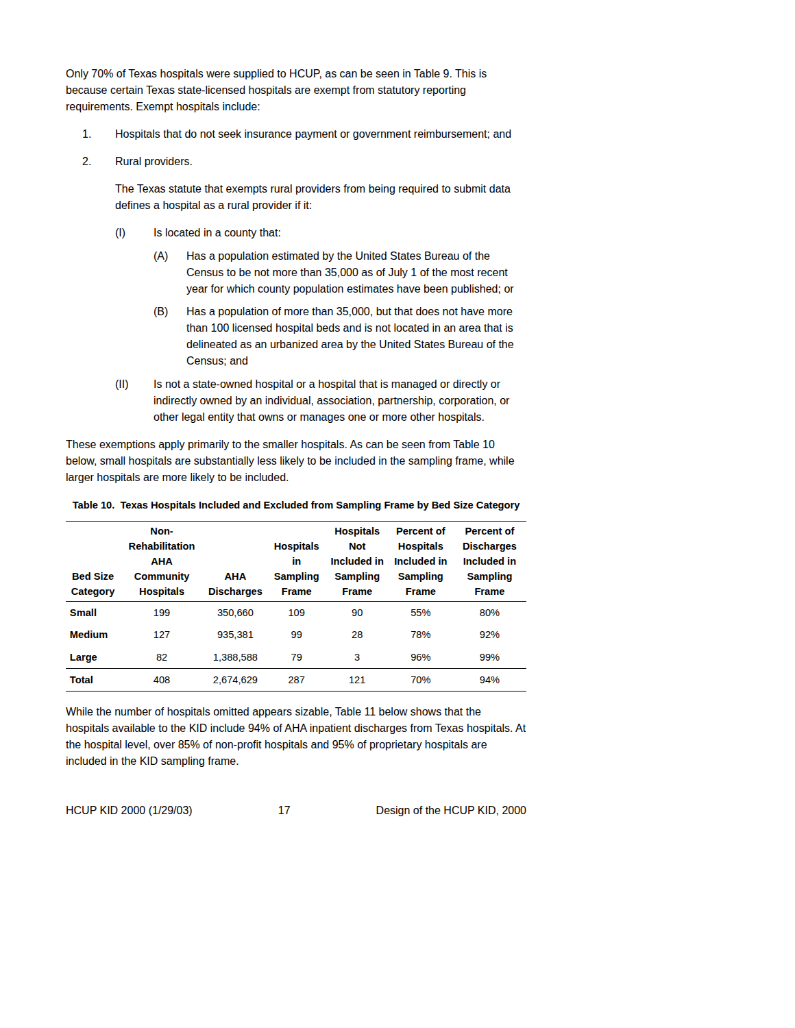Only 70% of Texas hospitals were supplied to HCUP, as can be seen in Table 9. This is because certain Texas state-licensed hospitals are exempt from statutory reporting requirements. Exempt hospitals include:
1. Hospitals that do not seek insurance payment or government reimbursement; and
2. Rural providers.
The Texas statute that exempts rural providers from being required to submit data defines a hospital as a rural provider if it:
(I) Is located in a county that:
(A) Has a population estimated by the United States Bureau of the Census to be not more than 35,000 as of July 1 of the most recent year for which county population estimates have been published; or
(B) Has a population of more than 35,000, but that does not have more than 100 licensed hospital beds and is not located in an area that is delineated as an urbanized area by the United States Bureau of the Census; and
(II) Is not a state-owned hospital or a hospital that is managed or directly or indirectly owned by an individual, association, partnership, corporation, or other legal entity that owns or manages one or more other hospitals.
These exemptions apply primarily to the smaller hospitals. As can be seen from Table 10 below, small hospitals are substantially less likely to be included in the sampling frame, while larger hospitals are more likely to be included.
Table 10. Texas Hospitals Included and Excluded from Sampling Frame by Bed Size Category
| Bed Size Category | Non-Rehabilitation AHA Community Hospitals | AHA Discharges | Hospitals in Sampling Frame | Hospitals Not Included in Sampling Frame | Percent of Hospitals Included in Sampling Frame | Percent of Discharges Included in Sampling Frame |
| --- | --- | --- | --- | --- | --- | --- |
| Small | 199 | 350,660 | 109 | 90 | 55% | 80% |
| Medium | 127 | 935,381 | 99 | 28 | 78% | 92% |
| Large | 82 | 1,388,588 | 79 | 3 | 96% | 99% |
| Total | 408 | 2,674,629 | 287 | 121 | 70% | 94% |
While the number of hospitals omitted appears sizable, Table 11 below shows that the hospitals available to the KID include 94% of AHA inpatient discharges from Texas hospitals. At the hospital level, over 85% of non-profit hospitals and 95% of proprietary hospitals are included in the KID sampling frame.
HCUP KID 2000 (1/29/03) 17 Design of the HCUP KID, 2000